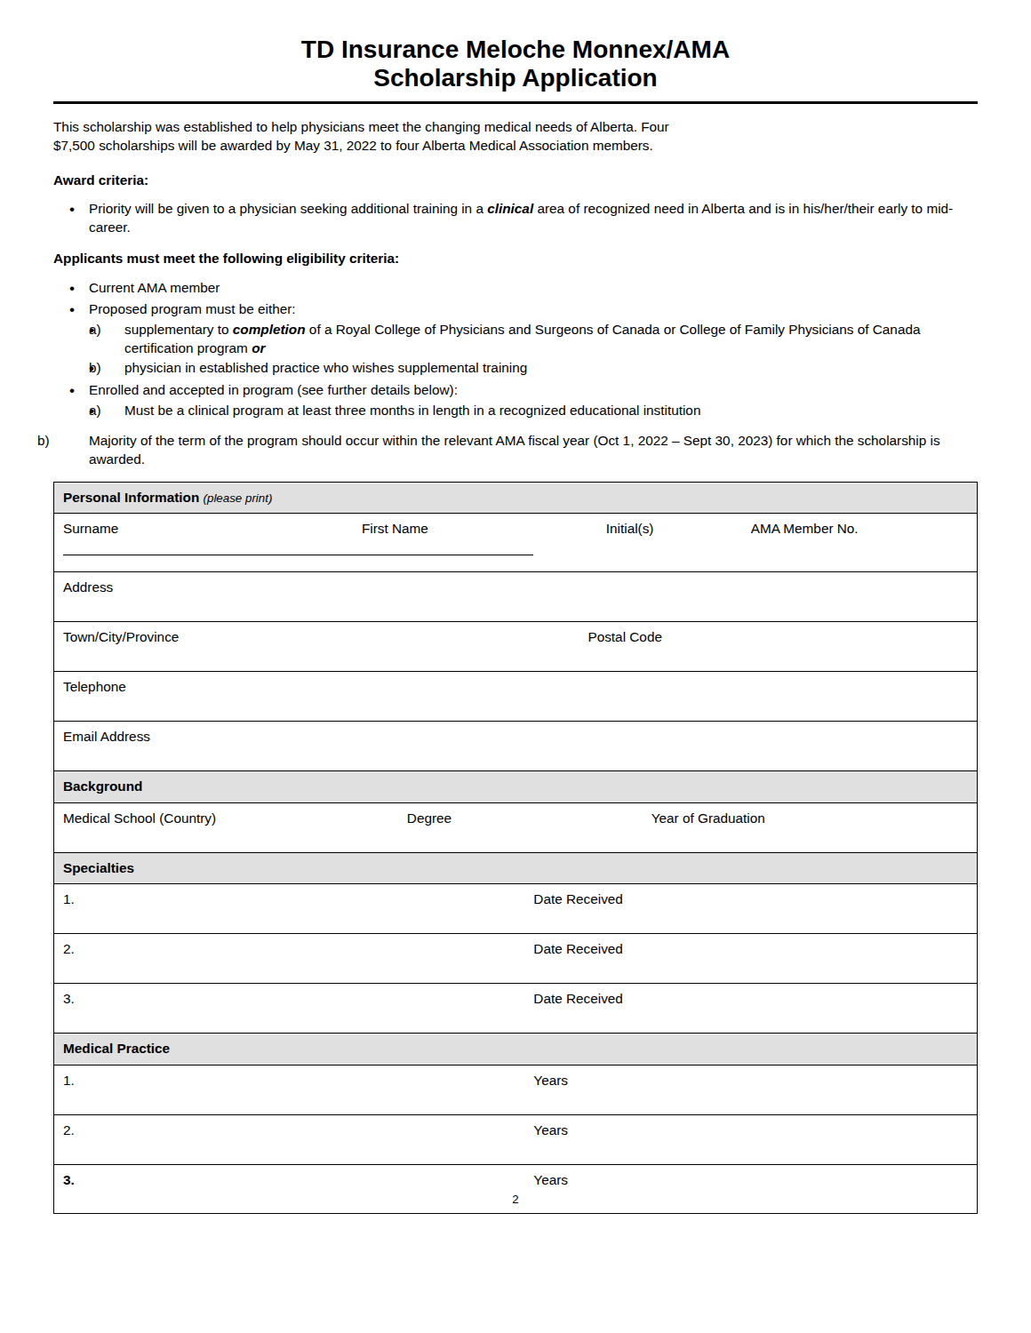TD Insurance Meloche Monnex/AMA
Scholarship Application
This scholarship was established to help physicians meet the changing medical needs of Alberta. Four
$7,500 scholarships will be awarded by May 31, 2022 to four Alberta Medical Association members.
Award criteria:
Priority will be given to a physician seeking additional training in a clinical area of recognized need in Alberta and is in his/her/their early to mid-career.
Applicants must meet the following eligibility criteria:
Current AMA member
Proposed program must be either:
a) supplementary to completion of a Royal College of Physicians and Surgeons of Canada or College of Family Physicians of Canada certification program or
b) physician in established practice who wishes supplemental training
Enrolled and accepted in program (see further details below):
a) Must be a clinical program at least three months in length in a recognized educational institution
b) Majority of the term of the program should occur within the relevant AMA fiscal year (Oct 1, 2022 – Sept 30, 2023) for which the scholarship is awarded.
| Personal Information (please print) |
| Surname First Name Initial(s) AMA Member No. |
| Address |
| Town/City/Province Postal Code |
| Telephone |
| Email Address |
| Background |
| Medical School (Country) Degree Year of Graduation |
| Specialties |
| 1. Date Received |
| 2. Date Received |
| 3. Date Received |
| Medical Practice |
| 1. Years |
| 2. Years |
| 3. Years 2 |